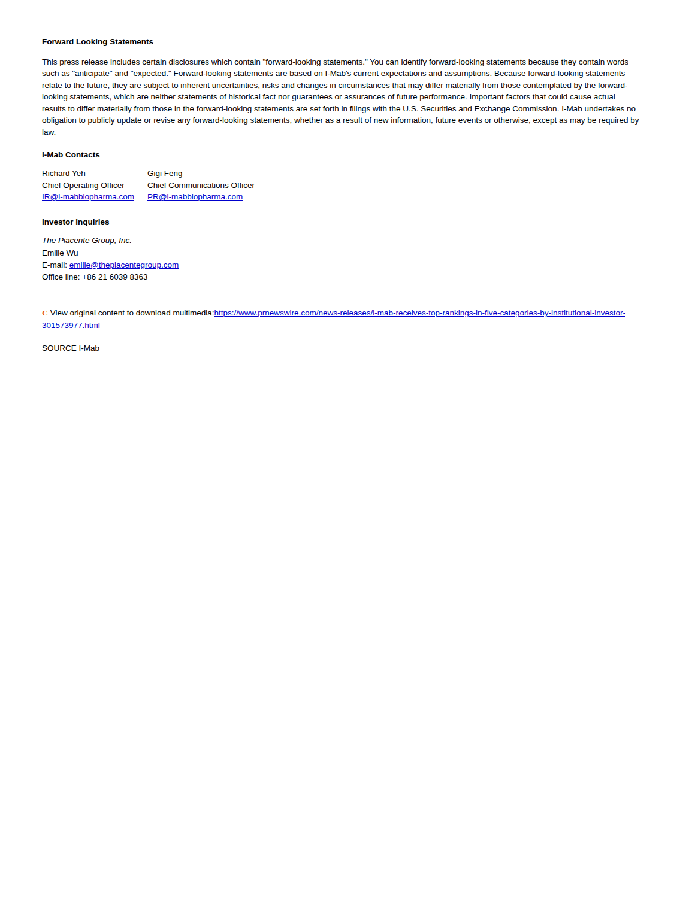Forward Looking Statements
This press release includes certain disclosures which contain "forward-looking statements." You can identify forward-looking statements because they contain words such as "anticipate" and "expected." Forward-looking statements are based on I-Mab's current expectations and assumptions. Because forward-looking statements relate to the future, they are subject to inherent uncertainties, risks and changes in circumstances that may differ materially from those contemplated by the forward-looking statements, which are neither statements of historical fact nor guarantees or assurances of future performance. Important factors that could cause actual results to differ materially from those in the forward-looking statements are set forth in filings with the U.S. Securities and Exchange Commission. I-Mab undertakes no obligation to publicly update or revise any forward-looking statements, whether as a result of new information, future events or otherwise, except as may be required by law.
I-Mab Contacts
| Richard Yeh | Gigi Feng |
| Chief Operating Officer | Chief Communications Officer |
| IR@i-mabbiopharma.com | PR@i-mabbiopharma.com |
Investor Inquiries
The Piacente Group, Inc.
Emilie Wu
E-mail: emilie@thepiacentegroup.com
Office line: +86 21 6039 8363
CView original content to download multimedia:https://www.prnewswire.com/news-releases/i-mab-receives-top-rankings-in-five-categories-by-institutional-investor-301573977.html
SOURCE I-Mab